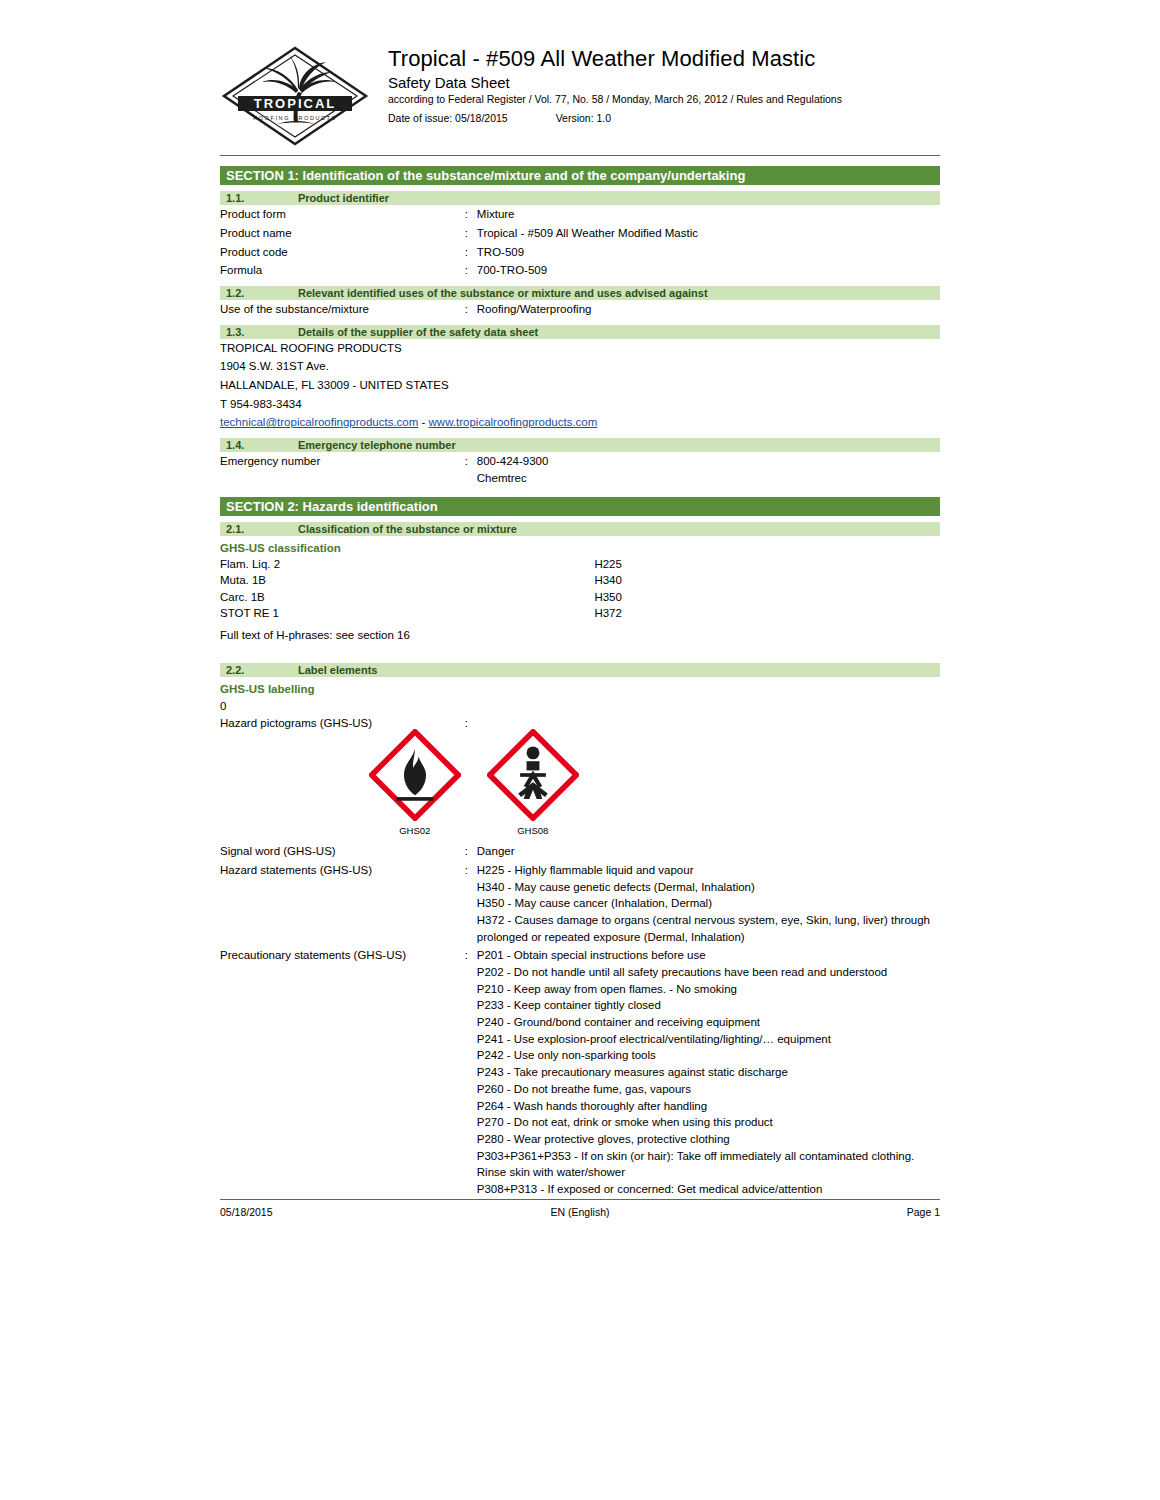TROPICAL ROOFING PRODUCTS
Tropical - #509 All Weather Modified Mastic
Safety Data Sheet
according to Federal Register / Vol. 77, No. 58 / Monday, March 26, 2012 / Rules and Regulations
Date of issue: 05/18/2015Version: 1.0
SECTION 1: Identification of the substance/mixture and of the company/undertaking
1.1. Product identifier
Product form
:
Mixture
Product name
:
Tropical - #509 All Weather Modified Mastic
Product code
:
TRO-509
Formula
:
700-TRO-509
1.2. Relevant identified uses of the substance or mixture and uses advised against
Use of the substance/mixture
:
Roofing/Waterproofing
1.3. Details of the supplier of the safety data sheet
TROPICAL ROOFING PRODUCTS
1904 S.W. 31ST Ave.
HALLANDALE, FL 33009 - UNITED STATES
T 954-983-3434
technical@tropicalroofingproducts.com - www.tropicalroofingproducts.com
1.4. Emergency telephone number
Emergency number
:
800-424-9300
Chemtrec
SECTION 2: Hazards identification
2.1. Classification of the substance or mixture
GHS-US classification
| Flam. Liq. 2 | H225 |
| Muta. 1B | H340 |
| Carc. 1B | H350 |
| STOT RE 1 | H372 |
Full text of H-phrases: see section 16
2.2. Label elements
GHS-US labelling
0
Hazard pictograms (GHS-US)
:
GHS02
GHS08
Signal word (GHS-US)
:
Danger
Hazard statements (GHS-US)
:
H225 - Highly flammable liquid and vapour
H340 - May cause genetic defects (Dermal, Inhalation)
H350 - May cause cancer (Inhalation, Dermal)
H372 - Causes damage to organs (central nervous system, eye, Skin, lung, liver) through prolonged or repeated exposure (Dermal, Inhalation)
Precautionary statements (GHS-US)
:
P201 - Obtain special instructions before use
P202 - Do not handle until all safety precautions have been read and understood
P210 - Keep away from open flames. - No smoking
P233 - Keep container tightly closed
P240 - Ground/bond container and receiving equipment
P241 - Use explosion-proof electrical/ventilating/lighting/… equipment
P242 - Use only non-sparking tools
P243 - Take precautionary measures against static discharge
P260 - Do not breathe fume, gas, vapours
P264 - Wash hands thoroughly after handling
P270 - Do not eat, drink or smoke when using this product
P280 - Wear protective gloves, protective clothing
P303+P361+P353 - If on skin (or hair): Take off immediately all contaminated clothing. Rinse skin with water/shower
P308+P313 - If exposed or concerned: Get medical advice/attention
05/18/2015
EN (English)
Page 1